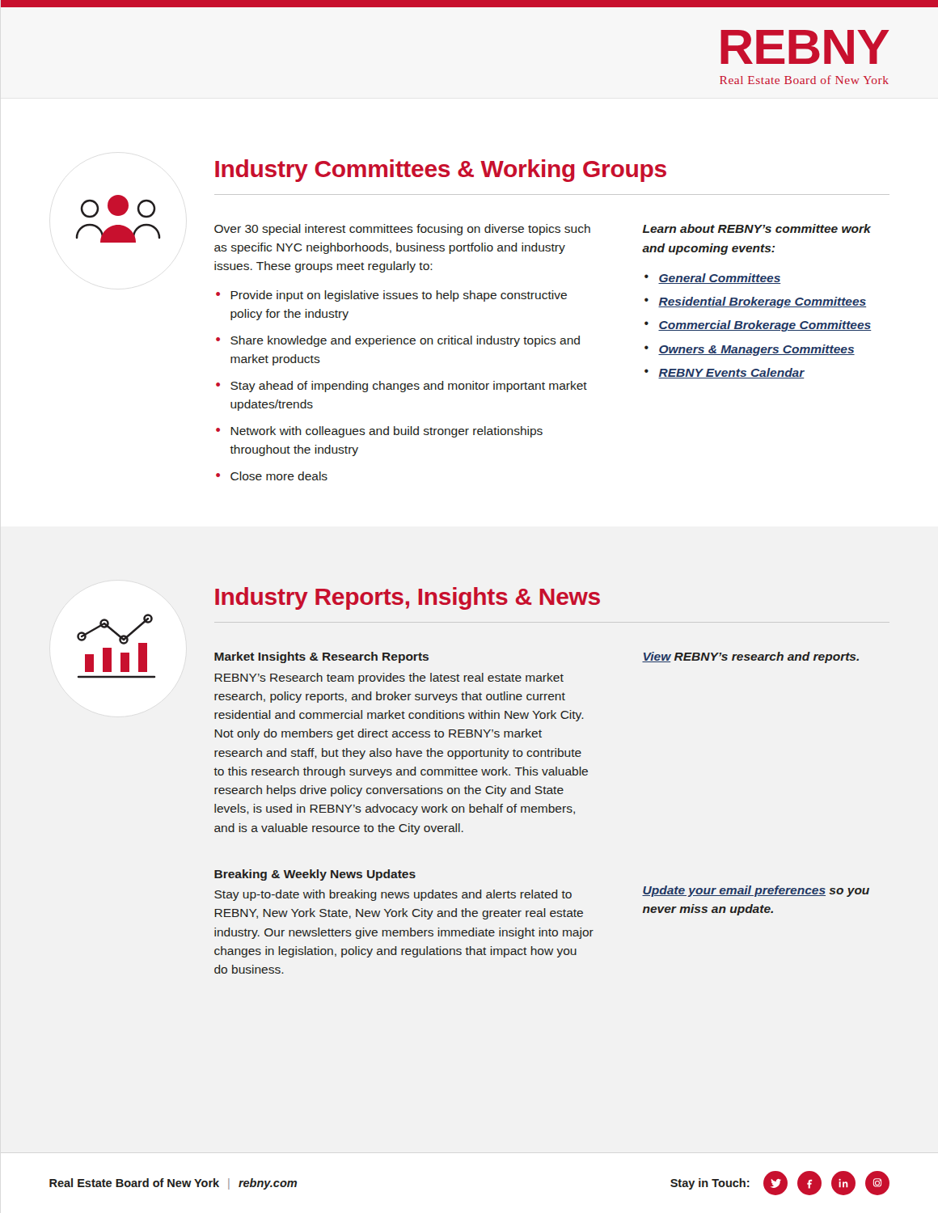REBNY Real Estate Board of New York
Industry Committees & Working Groups
Over 30 special interest committees focusing on diverse topics such as specific NYC neighborhoods, business portfolio and industry issues. These groups meet regularly to:
Provide input on legislative issues to help shape constructive policy for the industry
Share knowledge and experience on critical industry topics and market products
Stay ahead of impending changes and monitor important market updates/trends
Network with colleagues and build stronger relationships throughout the industry
Close more deals
Learn about REBNY’s committee work and upcoming events:
General Committees
Residential Brokerage Committees
Commercial Brokerage Committees
Owners & Managers Committees
REBNY Events Calendar
Industry Reports, Insights & News
Market Insights & Research Reports
REBNY’s Research team provides the latest real estate market research, policy reports, and broker surveys that outline current residential and commercial market conditions within New York City. Not only do members get direct access to REBNY’s market research and staff, but they also have the opportunity to contribute to this research through surveys and committee work. This valuable research helps drive policy conversations on the City and State levels, is used in REBNY’s advocacy work on behalf of members, and is a valuable resource to the City overall.
Breaking & Weekly News Updates
Stay up-to-date with breaking news updates and alerts related to REBNY, New York State, New York City and the greater real estate industry. Our newsletters give members immediate insight into major changes in legislation, policy and regulations that impact how you do business.
View REBNY’s research and reports.
Update your email preferences so you never miss an update.
Real Estate Board of New York|rebny.com
Stay in Touch: